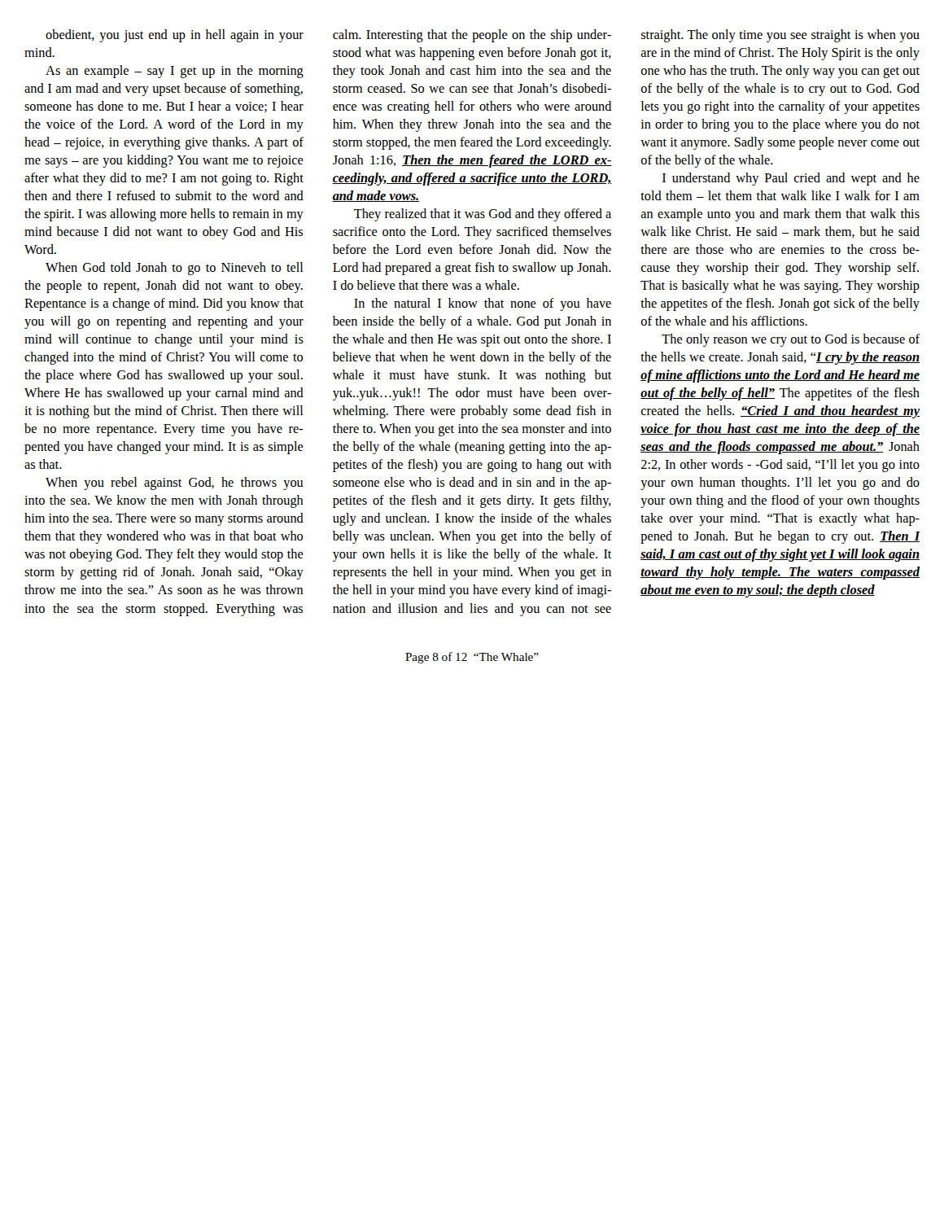obedient, you just end up in hell again in your mind.
As an example – say I get up in the morning and I am mad and very upset because of something, someone has done to me. But I hear a voice; I hear the voice of the Lord. A word of the Lord in my head – rejoice, in everything give thanks. A part of me says – are you kidding? You want me to rejoice after what they did to me? I am not going to. Right then and there I refused to submit to the word and the spirit. I was allowing more hells to remain in my mind because I did not want to obey God and His Word.
When God told Jonah to go to Nineveh to tell the people to repent, Jonah did not want to obey. Repentance is a change of mind. Did you know that you will go on repenting and repenting and your mind will continue to change until your mind is changed into the mind of Christ? You will come to the place where God has swallowed up your soul. Where He has swallowed up your carnal mind and it is nothing but the mind of Christ. Then there will be no more repentance. Every time you have repented you have changed your mind. It is as simple as that.
When you rebel against God, he throws you into the sea. We know the men with Jonah through him into the sea. There were so many storms around them that they wondered who was in that boat who was not obeying God. They felt they would stop the storm by getting rid of Jonah. Jonah said, “Okay throw me into the sea.” As soon as he was thrown into the sea the storm stopped. Everything was calm. Interesting that the people on the ship understood what was happening even before Jonah got it, they took Jonah and cast him into the sea and the storm ceased. So we can see that Jonah’s disobedience was creating hell for others who were around him. When they threw Jonah into the sea and the storm stopped, the men feared the Lord exceedingly. Jonah 1:16, Then the men feared the LORD exceedingly, and offered a sacrifice unto the LORD, and made vows.
They realized that it was God and they offered a sacrifice onto the Lord. They sacrificed themselves before the Lord even before Jonah did. Now the Lord had prepared a great fish to swallow up Jonah. I do believe that there was a whale.
In the natural I know that none of you have been inside the belly of a whale. God put Jonah in the whale and then He was spit out onto the shore. I believe that when he went down in the belly of the whale it must have stunk. It was nothing but yuk..yuk…yuk!! The odor must have been overwhelming. There were probably some dead fish in there to. When you get into the sea monster and into the belly of the whale (meaning getting into the appetites of the flesh) you are going to hang out with someone else who is dead and in sin and in the appetites of the flesh and it gets dirty. It gets filthy, ugly and unclean. I know the inside of the whales belly was unclean. When you get into the belly of your own hells it is like the belly of the whale. It represents the hell in your mind. When you get in the hell in your mind you have every kind of imagination and illusion and lies and you can not see straight. The only time you see straight is when you are in the mind of Christ. The Holy Spirit is the only one who has the truth. The only way you can get out of the belly of the whale is to cry out to God. God lets you go right into the carnality of your appetites in order to bring you to the place where you do not want it anymore. Sadly some people never come out of the belly of the whale.
I understand why Paul cried and wept and he told them – let them that walk like I walk for I am an example unto you and mark them that walk this walk like Christ. He said – mark them, but he said there are those who are enemies to the cross because they worship their god. They worship self. That is basically what he was saying. They worship the appetites of the flesh. Jonah got sick of the belly of the whale and his afflictions.
The only reason we cry out to God is because of the hells we create. Jonah said, “I cry by the reason of mine afflictions unto the Lord and He heard me out of the belly of hell” The appetites of the flesh created the hells. “Cried I and thou heardest my voice for thou hast cast me into the deep of the seas and the floods compassed me about.” Jonah 2:2, In other words - -God said, “I’ll let you go into your own human thoughts. I’ll let you go and do your own thing and the flood of your own thoughts take over your mind. “That is exactly what happened to Jonah. But he began to cry out. Then I said, I am cast out of thy sight yet I will look again toward thy holy temple. The waters compassed about me even to my soul; the depth closed
Page 8 of 12 “The Whale”